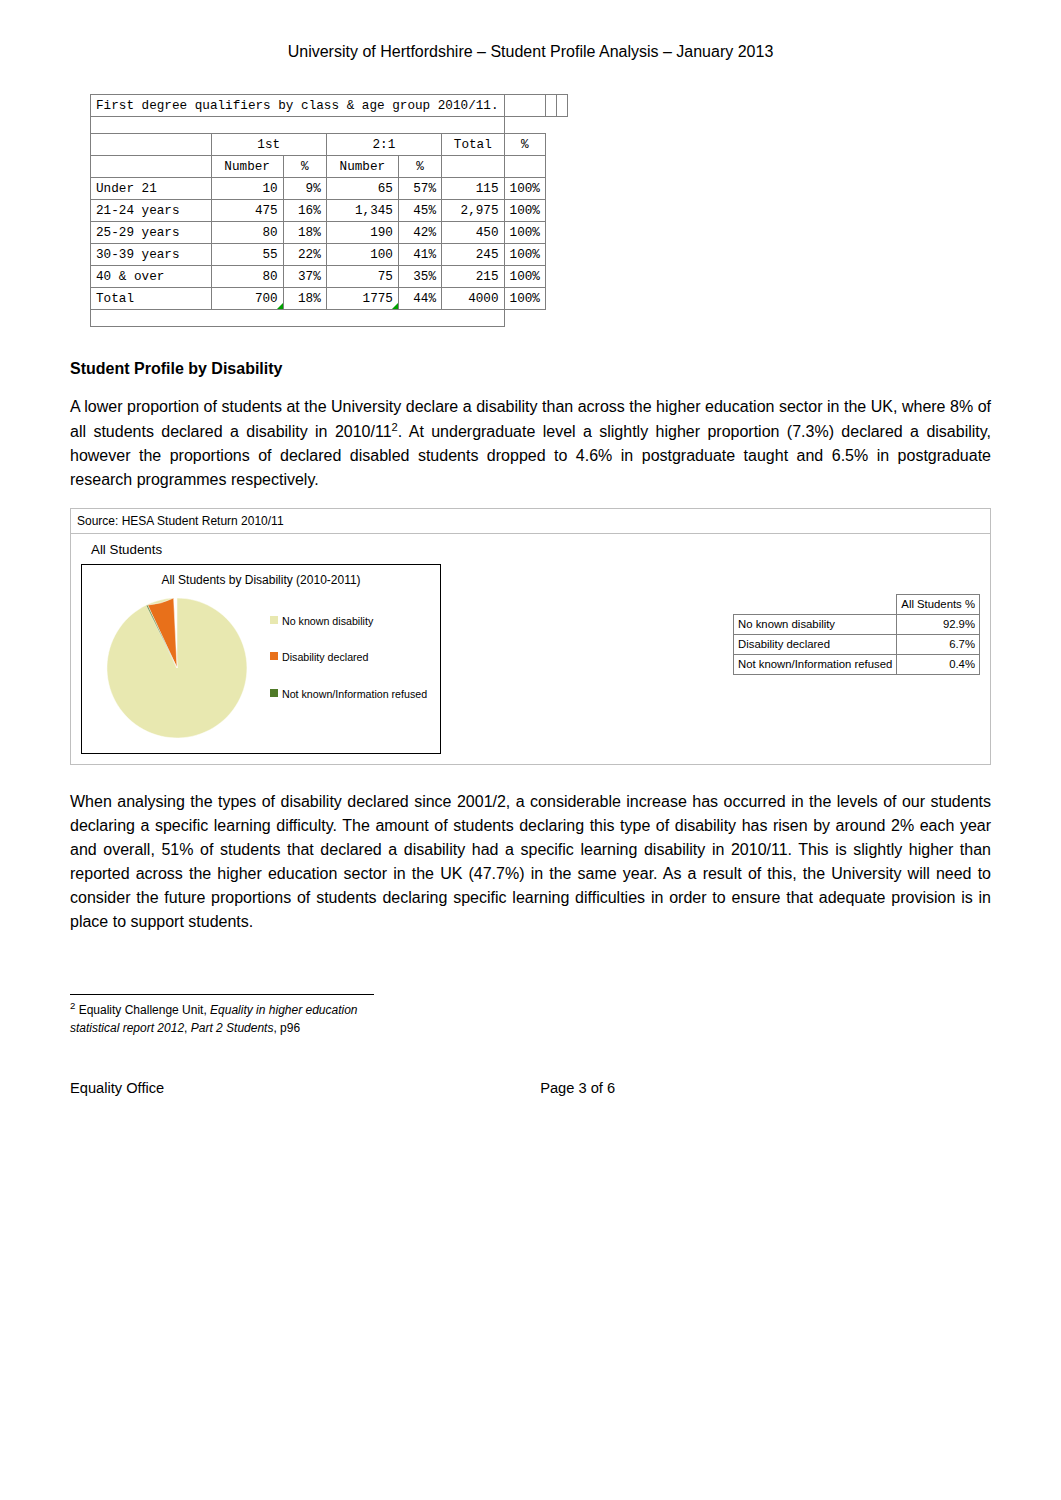University of Hertfordshire – Student Profile Analysis – January 2013
| First degree qualifiers by class & age group 2010/11. | | | |
| | 1st | 2:1 | Total | % | | |
| | Number | % | Number | % | | | | |
| Under 21 | 10 | 9% | 65 | 57% | 115 | 100% | | |
| 21-24 years | 475 | 16% | 1,345 | 45% | 2,975 | 100% | | |
| 25-29 years | 80 | 18% | 190 | 42% | 450 | 100% | | |
| 30-39 years | 55 | 22% | 100 | 41% | 245 | 100% | | |
| 40 & over | 80 | 37% | 75 | 35% | 215 | 100% | | |
| Total | 700 | 18% | 1775 | 44% | 4000 | 100% | | |
Student Profile by Disability
A lower proportion of students at the University declare a disability than across the higher education sector in the UK, where 8% of all students declared a disability in 2010/112. At undergraduate level a slightly higher proportion (7.3%) declared a disability, however the proportions of declared disabled students dropped to 4.6% in postgraduate taught and 6.5% in postgraduate research programmes respectively.
Source: HESA Student Return 2010/11
All Students
All Students by Disability (2010-2011)
No known disability
Disability declared
Not known/Information refused
| | All Students % |
| No known disability | 92.9% |
| Disability declared | 6.7% |
| Not known/Information refused | 0.4% |
When analysing the types of disability declared since 2001/2, a considerable increase has occurred in the levels of our students declaring a specific learning difficulty. The amount of students declaring this type of disability has risen by around 2% each year and overall, 51% of students that declared a disability had a specific learning disability in 2010/11. This is slightly higher than reported across the higher education sector in the UK (47.7%) in the same year. As a result of this, the University will need to consider the future proportions of students declaring specific learning difficulties in order to ensure that adequate provision is in place to support students.
2 Equality Challenge Unit, Equality in higher education statistical report 2012, Part 2 Students, p96
Equality Office
Page 3 of 6